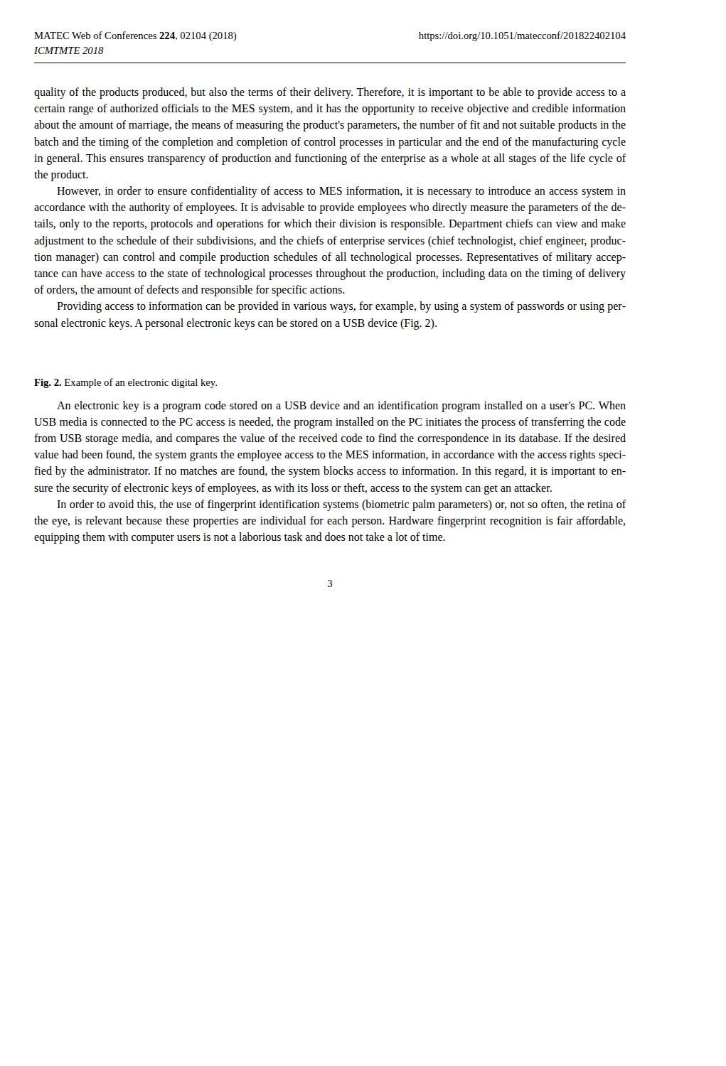MATEC Web of Conferences 224, 02104 (2018)
ICMTMTE 2018
https://doi.org/10.1051/matecconf/201822402104
quality of the products produced, but also the terms of their delivery. Therefore, it is important to be able to provide access to a certain range of authorized officials to the MES system, and it has the opportunity to receive objective and credible information about the amount of marriage, the means of measuring the product's parameters, the number of fit and not suitable products in the batch and the timing of the completion and completion of control processes in particular and the end of the manufacturing cycle in general. This ensures transparency of production and functioning of the enterprise as a whole at all stages of the life cycle of the product.
However, in order to ensure confidentiality of access to MES information, it is necessary to introduce an access system in accordance with the authority of employees. It is advisable to provide employees who directly measure the parameters of the details, only to the reports, protocols and operations for which their division is responsible. Department chiefs can view and make adjustment to the schedule of their subdivisions, and the chiefs of enterprise services (chief technologist, chief engineer, production manager) can control and compile production schedules of all technological processes. Representatives of military acceptance can have access to the state of technological processes throughout the production, including data on the timing of delivery of orders, the amount of defects and responsible for specific actions.
Providing access to information can be provided in various ways, for example, by using a system of passwords or using personal electronic keys. A personal electronic keys can be stored on a USB device (Fig. 2).
Fig. 2. Example of an electronic digital key.
An electronic key is a program code stored on a USB device and an identification program installed on a user's PC. When USB media is connected to the PC access is needed, the program installed on the PC initiates the process of transferring the code from USB storage media, and compares the value of the received code to find the correspondence in its database. If the desired value had been found, the system grants the employee access to the MES information, in accordance with the access rights specified by the administrator. If no matches are found, the system blocks access to information. In this regard, it is important to ensure the security of electronic keys of employees, as with its loss or theft, access to the system can get an attacker.
In order to avoid this, the use of fingerprint identification systems (biometric palm parameters) or, not so often, the retina of the eye, is relevant because these properties are individual for each person. Hardware fingerprint recognition is fair affordable, equipping them with computer users is not a laborious task and does not take a lot of time.
3